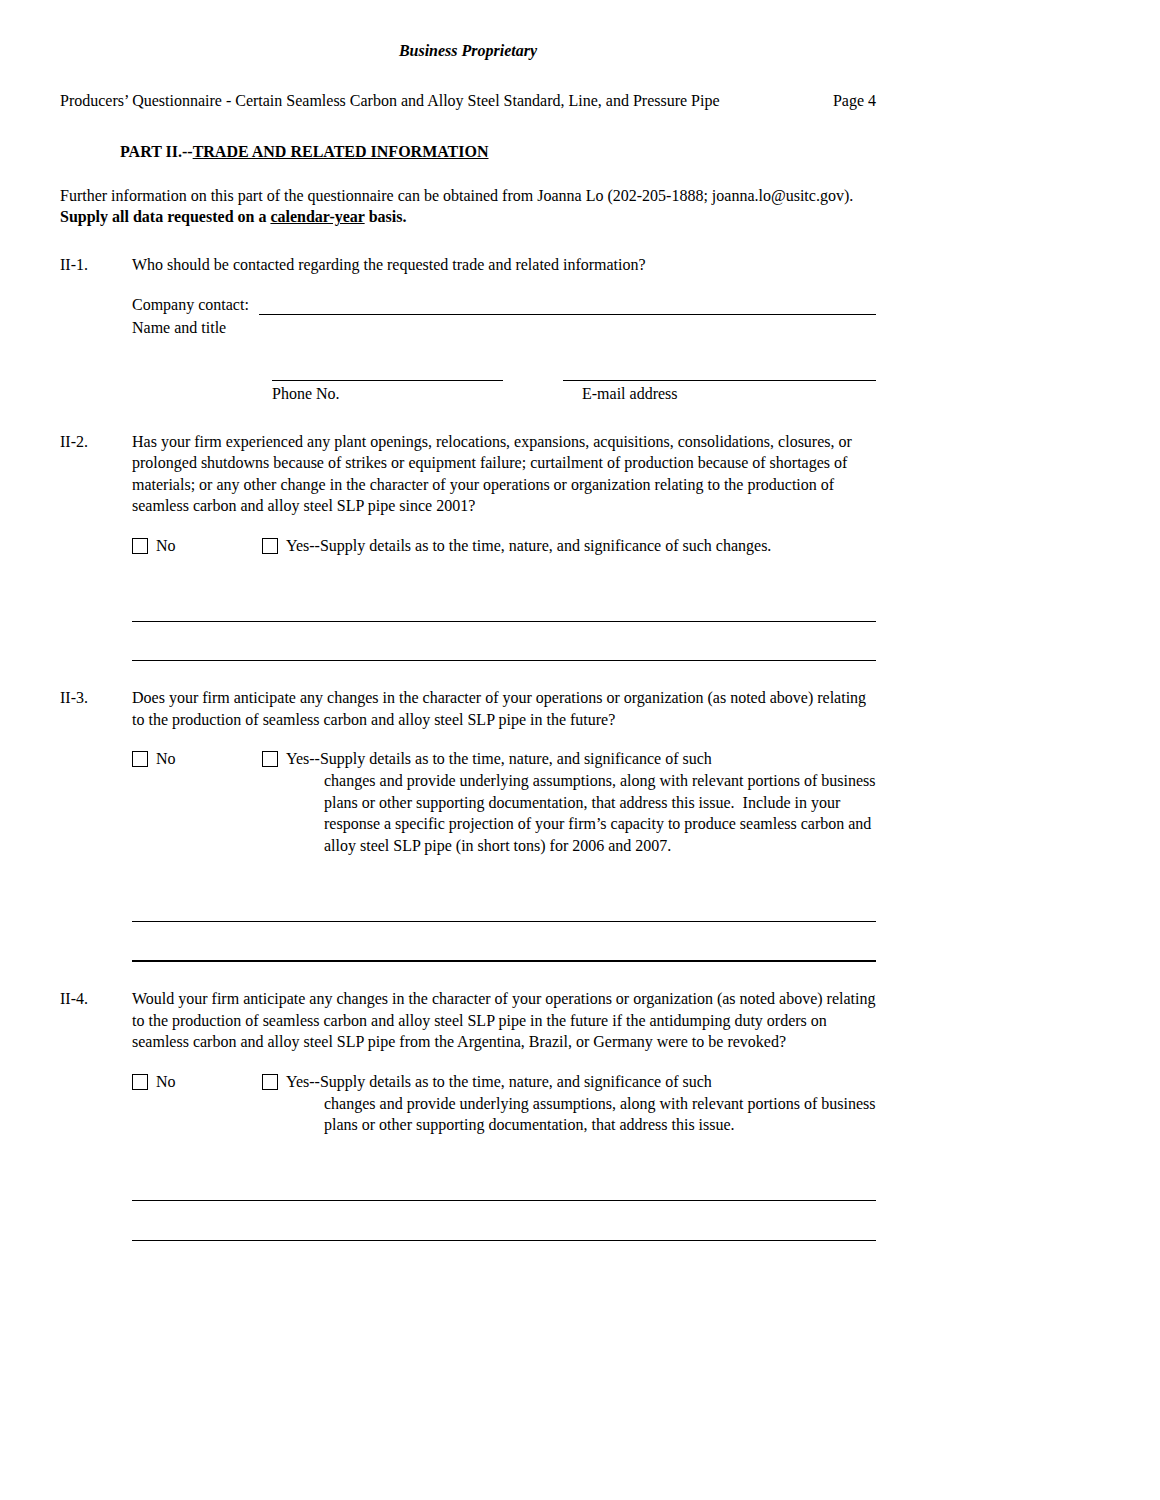Business Proprietary
Producers’ Questionnaire - Certain Seamless Carbon and Alloy Steel Standard, Line, and Pressure Pipe
Page 4
PART II.--TRADE AND RELATED INFORMATION
Further information on this part of the questionnaire can be obtained from Joanna Lo (202-205-1888; joanna.lo@usitc.gov). Supply all data requested on a calendar-year basis.
II-1.
Who should be contacted regarding the requested trade and related information?
Company contact:
Name and title
Phone No.
E-mail address
II-2.
Has your firm experienced any plant openings, relocations, expansions, acquisitions, consolidations, closures, or prolonged shutdowns because of strikes or equipment failure; curtailment of production because of shortages of materials; or any other change in the character of your operations or organization relating to the production of seamless carbon and alloy steel SLP pipe since 2001?
No
Yes--Supply details as to the time, nature, and significance of such changes.
II-3.
Does your firm anticipate any changes in the character of your operations or organization (as noted above) relating to the production of seamless carbon and alloy steel SLP pipe in the future?
No
Yes--Supply details as to the time, nature, and significance of such
changes and provide underlying assumptions, along with relevant portions of business plans or other supporting documentation, that address this issue. Include in your response a specific projection of your firm’s capacity to produce seamless carbon and alloy steel SLP pipe (in short tons) for 2006 and 2007.
II-4.
Would your firm anticipate any changes in the character of your operations or organization (as noted above) relating to the production of seamless carbon and alloy steel SLP pipe in the future if the antidumping duty orders on seamless carbon and alloy steel SLP pipe from the Argentina, Brazil, or Germany were to be revoked?
No
Yes--Supply details as to the time, nature, and significance of such
changes and provide underlying assumptions, along with relevant portions of business plans or other supporting documentation, that address this issue.